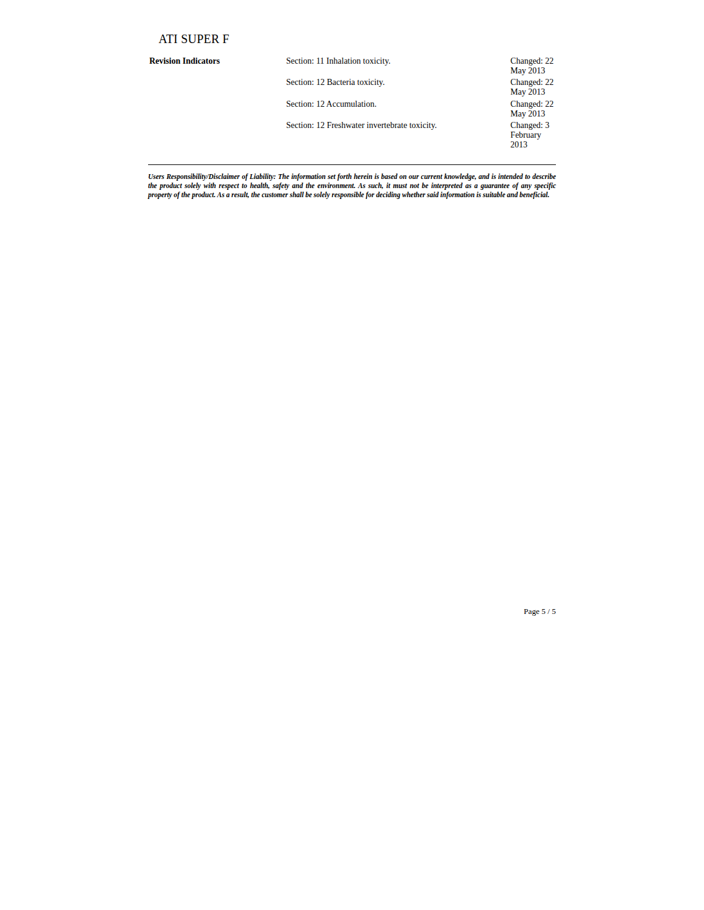ATI SUPER F
| Revision Indicators | Section: 11 Inhalation toxicity. | Changed: 22 May 2013 |
| | Section: 12 Bacteria toxicity. | Changed: 22 May 2013 |
| | Section: 12 Accumulation. | Changed: 22 May 2013 |
| | Section: 12 Freshwater invertebrate toxicity. | Changed: 3 February 2013 |
Users Responsibility/Disclaimer of Liability: The information set forth herein is based on our current knowledge, and is intended to describe the product solely with respect to health, safety and the environment. As such, it must not be interpreted as a guarantee of any specific property of the product. As a result, the customer shall be solely responsible for deciding whether said information is suitable and beneficial.
Page 5 / 5